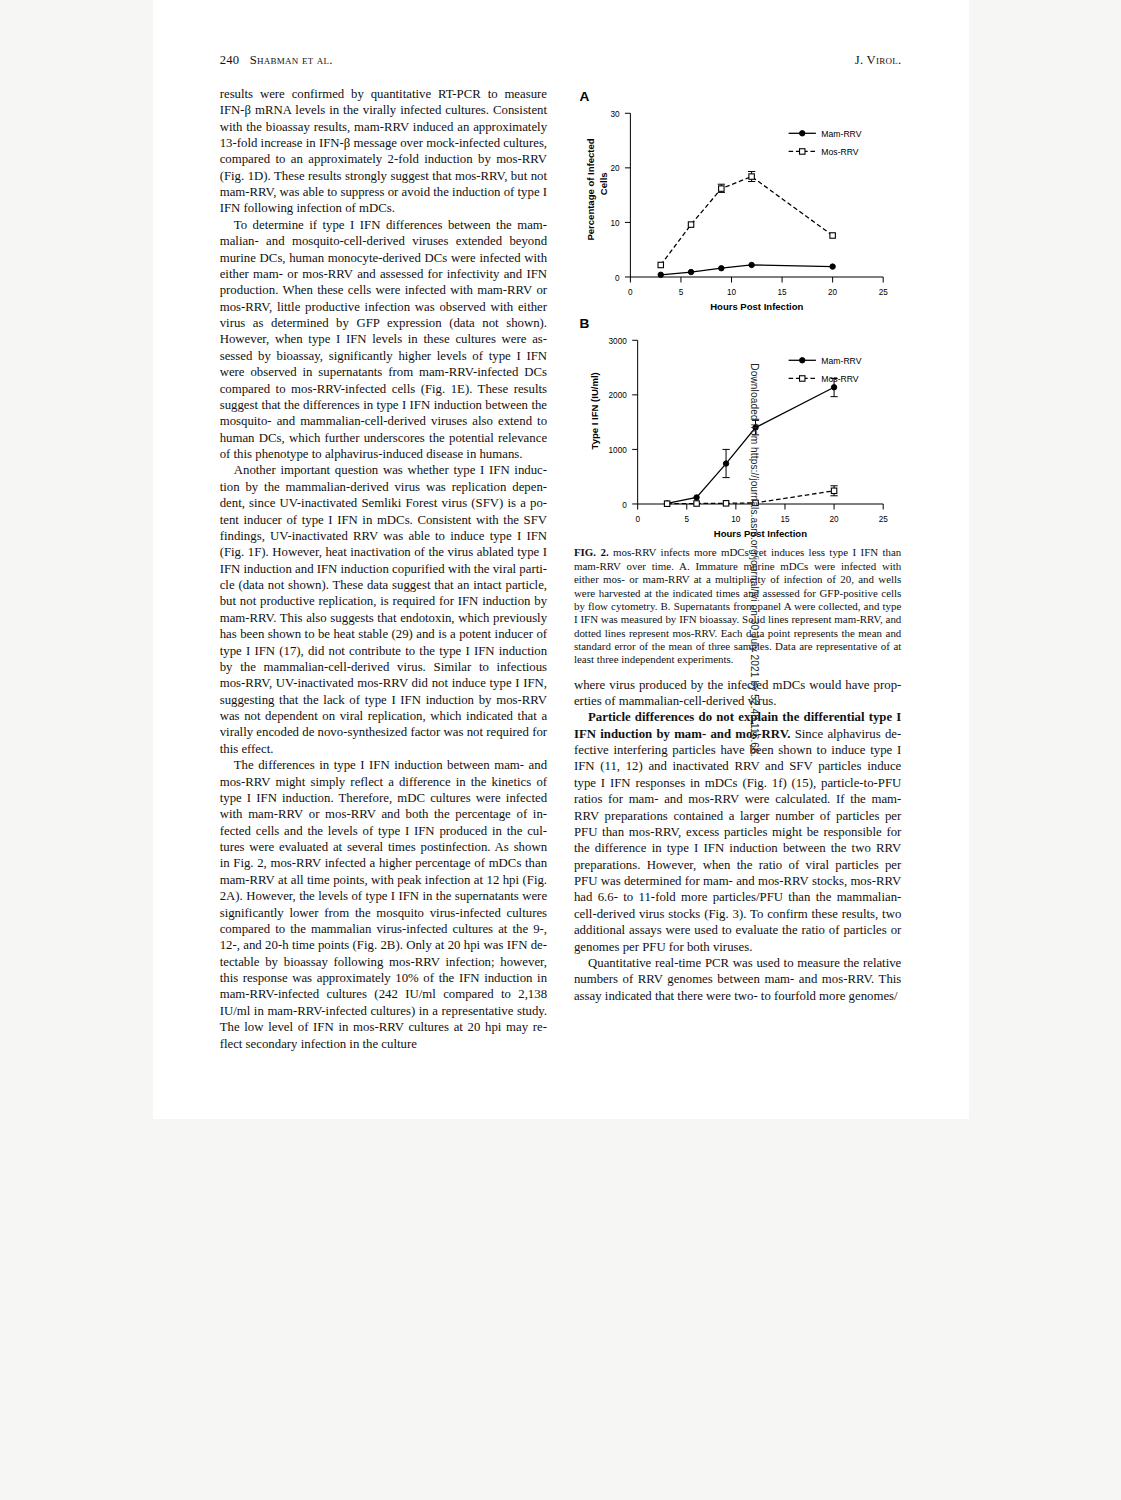240 Shabman et al.
J. Virol.
results were confirmed by quantitative RT-PCR to measure IFN-β mRNA levels in the virally infected cultures. Consistent with the bioassay results, mam-RRV induced an approximately 13-fold increase in IFN-β message over mock-infected cultures, compared to an approximately 2-fold induction by mos-RRV (Fig. 1D). These results strongly suggest that mos-RRV, but not mam-RRV, was able to suppress or avoid the induction of type I IFN following infection of mDCs.
To determine if type I IFN differences between the mammalian- and mosquito-cell-derived viruses extended beyond murine DCs, human monocyte-derived DCs were infected with either mam- or mos-RRV and assessed for infectivity and IFN production. When these cells were infected with mam-RRV or mos-RRV, little productive infection was observed with either virus as determined by GFP expression (data not shown). However, when type I IFN levels in these cultures were assessed by bioassay, significantly higher levels of type I IFN were observed in supernatants from mam-RRV-infected DCs compared to mos-RRV-infected cells (Fig. 1E). These results suggest that the differences in type I IFN induction between the mosquito- and mammalian-cell-derived viruses also extend to human DCs, which further underscores the potential relevance of this phenotype to alphavirus-induced disease in humans.
Another important question was whether type I IFN induction by the mammalian-derived virus was replication dependent, since UV-inactivated Semliki Forest virus (SFV) is a potent inducer of type I IFN in mDCs. Consistent with the SFV findings, UV-inactivated RRV was able to induce type I IFN (Fig. 1F). However, heat inactivation of the virus ablated type I IFN induction and IFN induction copurified with the viral particle (data not shown). These data suggest that an intact particle, but not productive replication, is required for IFN induction by mam-RRV. This also suggests that endotoxin, which previously has been shown to be heat stable (29) and is a potent inducer of type I IFN (17), did not contribute to the type I IFN induction by the mammalian-cell-derived virus. Similar to infectious mos-RRV, UV-inactivated mos-RRV did not induce type I IFN, suggesting that the lack of type I IFN induction by mos-RRV was not dependent on viral replication, which indicated that a virally encoded de novo-synthesized factor was not required for this effect.
The differences in type I IFN induction between mam- and mos-RRV might simply reflect a difference in the kinetics of type I IFN induction. Therefore, mDC cultures were infected with mam-RRV or mos-RRV and both the percentage of infected cells and the levels of type I IFN produced in the cultures were evaluated at several times postinfection. As shown in Fig. 2, mos-RRV infected a higher percentage of mDCs than mam-RRV at all time points, with peak infection at 12 hpi (Fig. 2A). However, the levels of type I IFN in the supernatants were significantly lower from the mosquito virus-infected cultures compared to the mammalian virus-infected cultures at the 9-, 12-, and 20-h time points (Fig. 2B). Only at 20 hpi was IFN detectable by bioassay following mos-RRV infection; however, this response was approximately 10% of the IFN induction in mam-RRV-infected cultures (242 IU/ml compared to 2,138 IU/ml in mam-RRV-infected cultures) in a representative study. The low level of IFN in mos-RRV cultures at 20 hpi may reflect secondary infection in the culture
A 0 10 20 30 0 5 10 15 20 25 Percentage of Infected Cells Hours Post Infection Mam-RRV Mos-RRV B 0 1000 2000 3000 0 5 10 15 20 25 Type I IFN (IU/ml) Hours Post Infection Mam-RRV Mos-RRV
FIG. 2. mos-RRV infects more mDCs yet induces less type I IFN than mam-RRV over time. A. Immature murine mDCs were infected with either mos- or mam-RRV at a multiplicity of infection of 20, and wells were harvested at the indicated times and assessed for GFP-positive cells by flow cytometry. B. Supernatants from panel A were collected, and type I IFN was measured by IFN bioassay. Solid lines represent mam-RRV, and dotted lines represent mos-RRV. Each data point represents the mean and standard error of the mean of three samples. Data are representative of at least three independent experiments.
where virus produced by the infected mDCs would have properties of mammalian-cell-derived virus.
Particle differences do not explain the differential type I IFN induction by mam- and mos-RRV. Since alphavirus defective interfering particles have been shown to induce type I IFN (11, 12) and inactivated RRV and SFV particles induce type I IFN responses in mDCs (Fig. 1f) (15), particle-to-PFU ratios for mam- and mos-RRV were calculated. If the mam-RRV preparations contained a larger number of particles per PFU than mos-RRV, excess particles might be responsible for the difference in type I IFN induction between the two RRV preparations. However, when the ratio of viral particles per PFU was determined for mam- and mos-RRV stocks, mos-RRV had 6.6- to 11-fold more particles/PFU than the mammalian-cell-derived virus stocks (Fig. 3). To confirm these results, two additional assays were used to evaluate the ratio of particles or genomes per PFU for both viruses.
Quantitative real-time PCR was used to measure the relative numbers of RRV genomes between mam- and mos-RRV. This assay indicated that there were two- to fourfold more genomes/
Downloaded from https://journals.asm.org/journal/jvi on 30 July 2021 by 52.40.116.66.